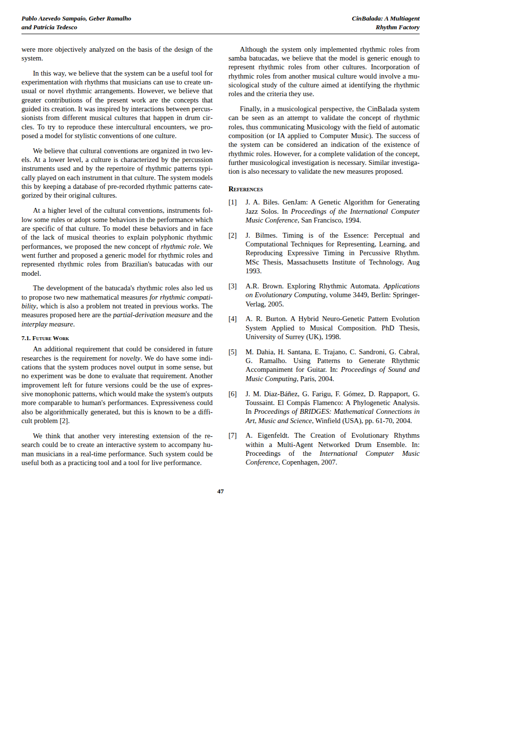Pablo Azevedo Sampaio, Geber Ramalho
and Patrícia Tedesco
CinBalada: A Multiagent
Rhythm Factory
were more objectively analyzed on the basis of the design of the system.
In this way, we believe that the system can be a useful tool for experimentation with rhythms that musicians can use to create unusual or novel rhythmic arrangements. However, we believe that greater contributions of the present work are the concepts that guided its creation. It was inspired by interactions between percussionists from different musical cultures that happen in drum circles. To try to reproduce these intercultural encounters, we proposed a model for stylistic conventions of one culture.
We believe that cultural conventions are organized in two levels. At a lower level, a culture is characterized by the percussion instruments used and by the repertoire of rhythmic patterns typically played on each instrument in that culture. The system models this by keeping a database of pre-recorded rhythmic patterns categorized by their original cultures.
At a higher level of the cultural conventions, instruments follow some rules or adopt some behaviors in the performance which are specific of that culture. To model these behaviors and in face of the lack of musical theories to explain polyphonic rhythmic performances, we proposed the new concept of rhythmic role. We went further and proposed a generic model for rhythmic roles and represented rhythmic roles from Brazilian's batucadas with our model.
The development of the batucada's rhythmic roles also led us to propose two new mathematical measures for rhythmic compatibility, which is also a problem not treated in previous works. The measures proposed here are the partial-derivation measure and the interplay measure.
7.1. Future Work
An additional requirement that could be considered in future researches is the requirement for novelty. We do have some indications that the system produces novel output in some sense, but no experiment was be done to evaluate that requirement. Another improvement left for future versions could be the use of expressive monophonic patterns, which would make the system's outputs more comparable to human's performances. Expressiveness could also be algorithmically generated, but this is known to be a difficult problem [2].
We think that another very interesting extension of the research could be to create an interactive system to accompany human musicians in a real-time performance. Such system could be useful both as a practicing tool and a tool for live performance.
Although the system only implemented rhythmic roles from samba batucadas, we believe that the model is generic enough to represent rhythmic roles from other cultures. Incorporation of rhythmic roles from another musical culture would involve a musicological study of the culture aimed at identifying the rhythmic roles and the criteria they use.
Finally, in a musicological perspective, the CinBalada system can be seen as an attempt to validate the concept of rhythmic roles, thus communicating Musicology with the field of automatic composition (or IA applied to Computer Music). The success of the system can be considered an indication of the existence of rhythmic roles. However, for a complete validation of the concept, further musicological investigation is necessary. Similar investigation is also necessary to validate the new measures proposed.
References
[1] J. A. Biles. GenJam: A Genetic Algorithm for Generating Jazz Solos. In Proceedings of the International Computer Music Conference, San Francisco, 1994.
[2] J. Bilmes. Timing is of the Essence: Perceptual and Computational Techniques for Representing, Learning, and Reproducing Expressive Timing in Percussive Rhythm. MSc Thesis, Massachusetts Institute of Technology, Aug 1993.
[3] A.R. Brown. Exploring Rhythmic Automata. Applications on Evolutionary Computing, volume 3449, Berlin: Springer-Verlag, 2005.
[4] A. R. Burton. A Hybrid Neuro-Genetic Pattern Evolution System Applied to Musical Composition. PhD Thesis, University of Surrey (UK), 1998.
[5] M. Dahia, H. Santana, E. Trajano, C. Sandroni, G. Cabral, G. Ramalho. Using Patterns to Generate Rhythmic Accompaniment for Guitar. In: Proceedings of Sound and Music Computing, Paris, 2004.
[6] J. M. Diaz-Báñez, G. Farigu, F. Gómez, D. Rappaport, G. Toussaint. El Compás Flamenco: A Phylogenetic Analysis. In Proceedings of BRIDGES: Mathematical Connections in Art, Music and Science, Winfield (USA), pp. 61-70, 2004.
[7] A. Eigenfeldt. The Creation of Evolutionary Rhythms within a Multi-Agent Networked Drum Ensemble. In: Proceedings of the International Computer Music Conference, Copenhagen, 2007.
47